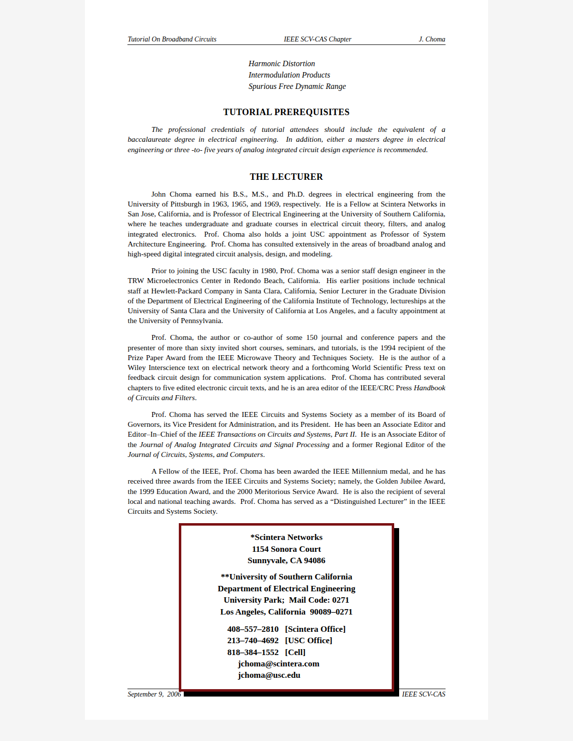Tutorial On Broadband Circuits
IEEE SCV-CAS Chapter
J. Choma
Harmonic Distortion
Intermodulation Products
Spurious Free Dynamic Range
TUTORIAL PREREQUISITES
The professional credentials of tutorial attendees should include the equivalent of a baccalaureate degree in electrical engineering. In addition, either a masters degree in electrical engineering or three -to- five years of analog integrated circuit design experience is recommended.
THE LECTURER
John Choma earned his B.S., M.S., and Ph.D. degrees in electrical engineering from the University of Pittsburgh in 1963, 1965, and 1969, respectively. He is a Fellow at Scintera Networks in San Jose, California, and is Professor of Electrical Engineering at the University of Southern California, where he teaches undergraduate and graduate courses in electrical circuit theory, filters, and analog integrated electronics. Prof. Choma also holds a joint USC appointment as Professor of System Architecture Engineering. Prof. Choma has consulted extensively in the areas of broadband analog and high-speed digital integrated circuit analysis, design, and modeling.
Prior to joining the USC faculty in 1980, Prof. Choma was a senior staff design engineer in the TRW Microelectronics Center in Redondo Beach, California. His earlier positions include technical staff at Hewlett-Packard Company in Santa Clara, California, Senior Lecturer in the Graduate Division of the Department of Electrical Engineering of the California Institute of Technology, lectureships at the University of Santa Clara and the University of California at Los Angeles, and a faculty appointment at the University of Pennsylvania.
Prof. Choma, the author or co-author of some 150 journal and conference papers and the presenter of more than sixty invited short courses, seminars, and tutorials, is the 1994 recipient of the Prize Paper Award from the IEEE Microwave Theory and Techniques Society. He is the author of a Wiley Interscience text on electrical network theory and a forthcoming World Scientific Press text on feedback circuit design for communication system applications. Prof. Choma has contributed several chapters to five edited electronic circuit texts, and he is an area editor of the IEEE/CRC Press Handbook of Circuits and Filters.
Prof. Choma has served the IEEE Circuits and Systems Society as a member of its Board of Governors, its Vice President for Administration, and its President. He has been an Associate Editor and Editor–In–Chief of the IEEE Transactions on Circuits and Systems, Part II. He is an Associate Editor of the Journal of Analog Integrated Circuits and Signal Processing and a former Regional Editor of the Journal of Circuits, Systems, and Computers.
A Fellow of the IEEE, Prof. Choma has been awarded the IEEE Millennium medal, and he has received three awards from the IEEE Circuits and Systems Society; namely, the Golden Jubilee Award, the 1999 Education Award, and the 2000 Meritorious Service Award. He is also the recipient of several local and national teaching awards. Prof. Choma has served as a “Distinguished Lecturer” in the IEEE Circuits and Systems Society.
*Scintera Networks
1154 Sonora Court
Sunnyvale, CA 94086
**University of Southern California
Department of Electrical Engineering
University Park; Mail Code: 0271
Los Angeles, California 90089–0271
408–557–2810 [Scintera Office]
213–740–4692 [USC Office]
818–384–1552 [Cell]
jchoma@scintera.com
jchoma@usc.edu
September 9, 2006
3
IEEE SCV-CAS